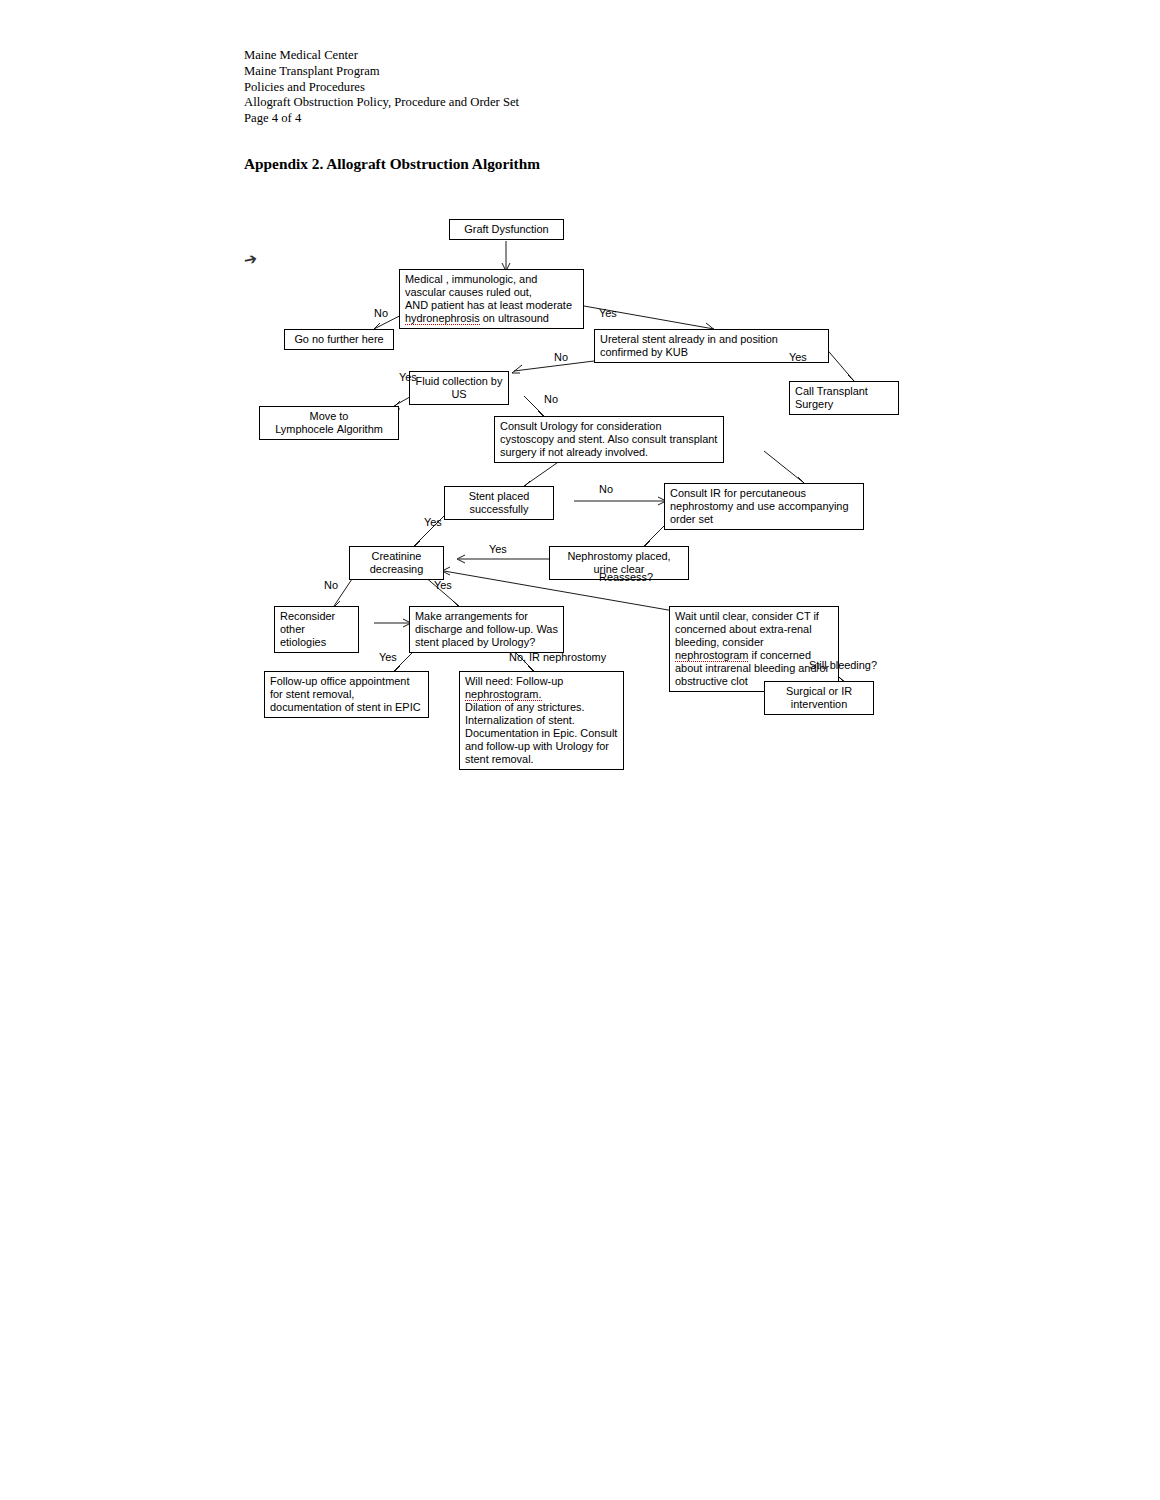Maine Medical Center
Maine Transplant Program
Policies and Procedures
Allograft Obstruction Policy, Procedure and Order Set
Page 4 of 4
Appendix 2. Allograft Obstruction Algorithm
➔
Graft Dysfunction
Medical , immunologic, and vascular causes ruled out, AND patient has at least moderate hydronephrosis on ultrasound
Go no further here
Ureteral stent already in and position confirmed by KUB
Call Transplant Surgery
Fluid collection by US
Move to Lymphocele Algorithm
Consult Urology for consideration cystoscopy and stent. Also consult transplant surgery if not already involved.
Stent placed successfully
Consult IR for percutaneous nephrostomy and use accompanying order set
Creatinine decreasing
Nephrostomy placed, urine clear
Wait until clear, consider CT if concerned about extra-renal bleeding, consider nephrostogram if concerned about intrarenal bleeding and/or obstructive clot
Reconsider other etiologies
Make arrangements for discharge and follow-up. Was stent placed by Urology?
Follow-up office appointment for stent removal, documentation of stent in EPIC
Will need: Follow-up nephrostogram.
Dilation of any strictures.
Internalization of stent.
Documentation in Epic. Consult and follow-up with Urology for stent removal.
Surgical or IR intervention
No
Yes
Yes
No
Yes
No
No
Yes
Yes
Reassess?
No
Yes
Yes
No, IR nephrostomy
Still bleeding?